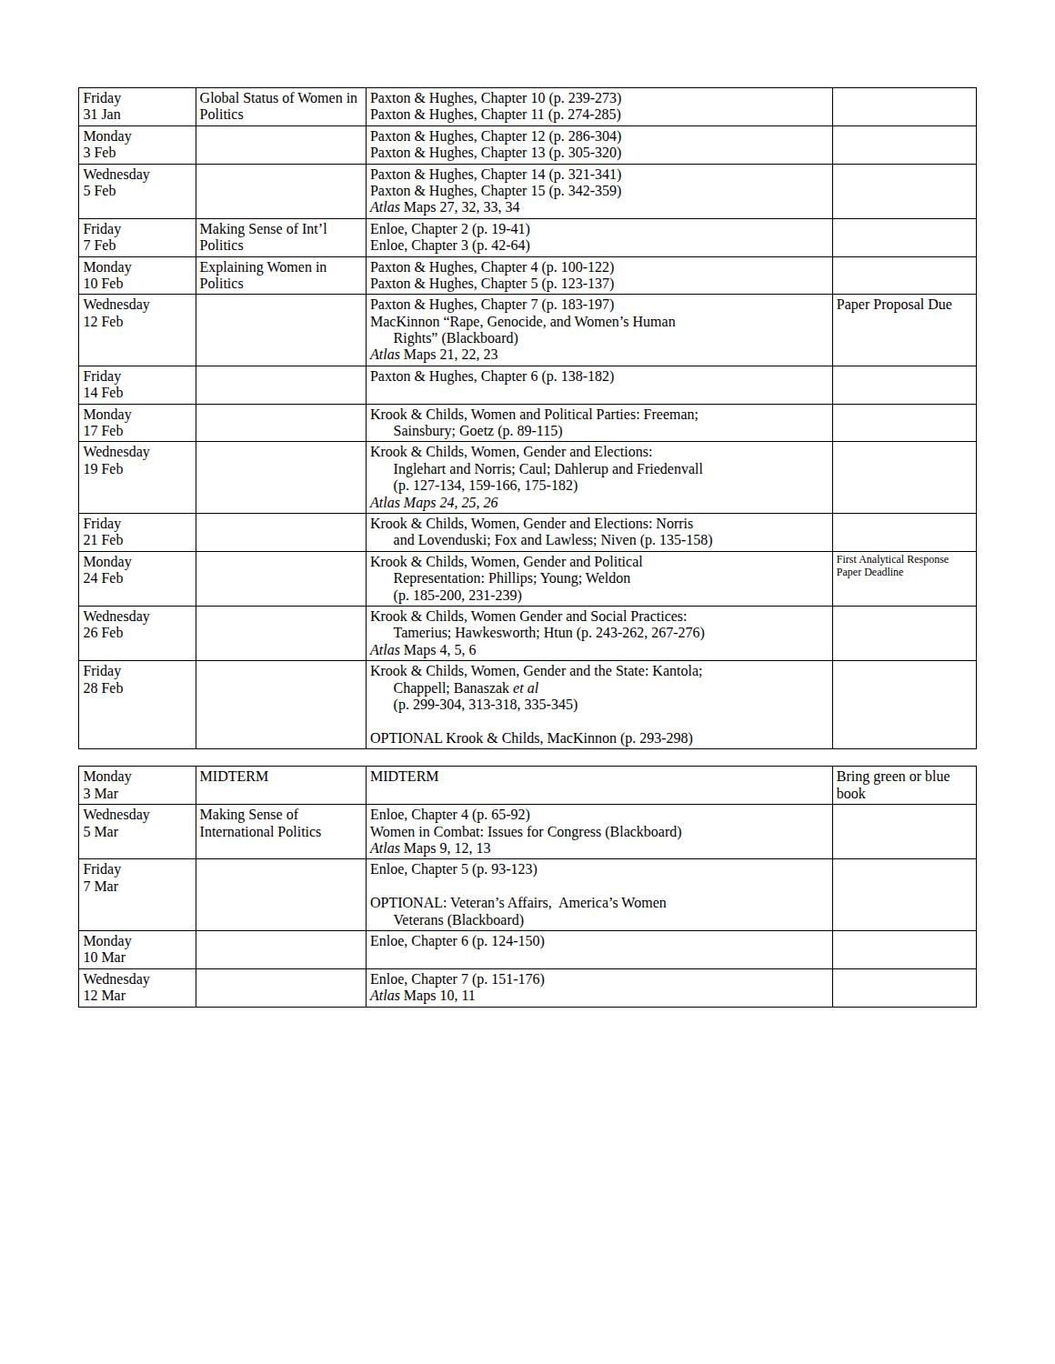| Friday 31 Jan | Global Status of Women in Politics | Paxton & Hughes, Chapter 10 (p. 239-273) Paxton & Hughes, Chapter 11 (p. 274-285) | |
| Monday 3 Feb | | Paxton & Hughes, Chapter 12 (p. 286-304) Paxton & Hughes, Chapter 13 (p. 305-320) | |
| Wednesday 5 Feb | | Paxton & Hughes, Chapter 14 (p. 321-341) Paxton & Hughes, Chapter 15 (p. 342-359) Atlas Maps 27, 32, 33, 34 | |
| Friday 7 Feb | Making Sense of Int’l Politics | Enloe, Chapter 2 (p. 19-41) Enloe, Chapter 3 (p. 42-64) | |
| Monday 10 Feb | Explaining Women in Politics | Paxton & Hughes, Chapter 4 (p. 100-122) Paxton & Hughes, Chapter 5 (p. 123-137) | |
| Wednesday 12 Feb | | Paxton & Hughes, Chapter 7 (p. 183-197) MacKinnon “Rape, Genocide, and Women’s Human Rights” (Blackboard) Atlas Maps 21, 22, 23 | Paper Proposal Due |
| Friday 14 Feb | | Paxton & Hughes, Chapter 6 (p. 138-182) | |
| Monday 17 Feb | | Krook & Childs, Women and Political Parties: Freeman; Sainsbury; Goetz (p. 89-115) | |
| Wednesday 19 Feb | | Krook & Childs, Women, Gender and Elections: Inglehart and Norris; Caul; Dahlerup and Friedenvall (p. 127-134, 159-166, 175-182) Atlas Maps 24, 25, 26 | |
| Friday 21 Feb | | Krook & Childs, Women, Gender and Elections: Norris and Lovenduski; Fox and Lawless; Niven (p. 135-158) | |
| Monday 24 Feb | | Krook & Childs, Women, Gender and Political Representation: Phillips; Young; Weldon (p. 185-200, 231-239) | First Analytical Response Paper Deadline |
| Wednesday 26 Feb | | Krook & Childs, Women Gender and Social Practices: Tamerius; Hawkesworth; Htun (p. 243-262, 267-276) Atlas Maps 4, 5, 6 | |
| Friday 28 Feb | | Krook & Childs, Women, Gender and the State: Kantola; Chappell; Banaszak et al (p. 299-304, 313-318, 335-345) OPTIONAL Krook & Childs, MacKinnon (p. 293-298) | |
| Monday 3 Mar | MIDTERM | MIDTERM | Bring green or blue book |
| Wednesday 5 Mar | Making Sense of International Politics | Enloe, Chapter 4 (p. 65-92) Women in Combat: Issues for Congress (Blackboard) Atlas Maps 9, 12, 13 | |
| Friday 7 Mar | | Enloe, Chapter 5 (p. 93-123) OPTIONAL: Veteran’s Affairs, America’s Women Veterans (Blackboard) | |
| Monday 10 Mar | | Enloe, Chapter 6 (p. 124-150) | |
| Wednesday 12 Mar | | Enloe, Chapter 7 (p. 151-176) Atlas Maps 10, 11 | |